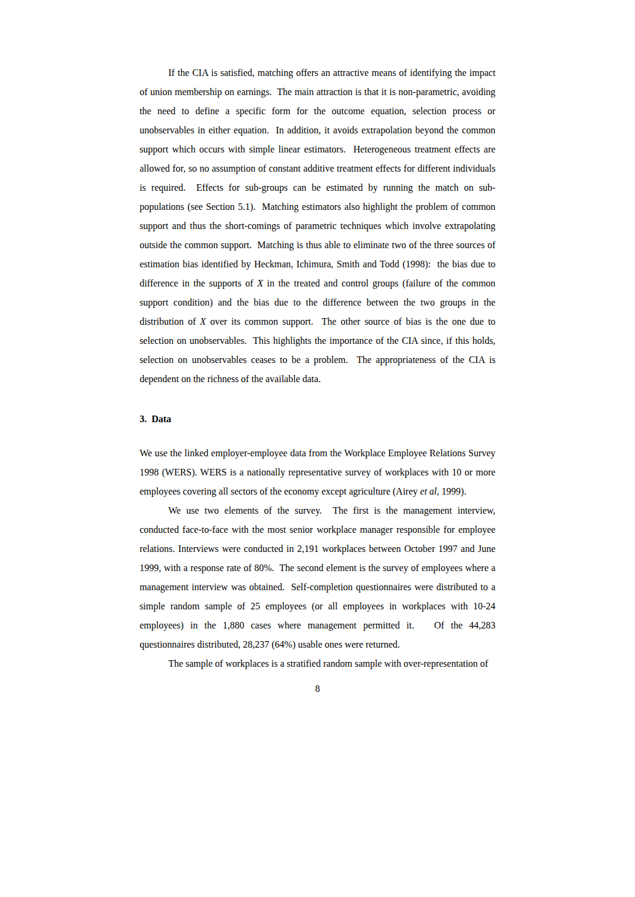If the CIA is satisfied, matching offers an attractive means of identifying the impact of union membership on earnings. The main attraction is that it is non-parametric, avoiding the need to define a specific form for the outcome equation, selection process or unobservables in either equation. In addition, it avoids extrapolation beyond the common support which occurs with simple linear estimators. Heterogeneous treatment effects are allowed for, so no assumption of constant additive treatment effects for different individuals is required. Effects for sub-groups can be estimated by running the match on sub-populations (see Section 5.1). Matching estimators also highlight the problem of common support and thus the short-comings of parametric techniques which involve extrapolating outside the common support. Matching is thus able to eliminate two of the three sources of estimation bias identified by Heckman, Ichimura, Smith and Todd (1998): the bias due to difference in the supports of X in the treated and control groups (failure of the common support condition) and the bias due to the difference between the two groups in the distribution of X over its common support. The other source of bias is the one due to selection on unobservables. This highlights the importance of the CIA since, if this holds, selection on unobservables ceases to be a problem. The appropriateness of the CIA is dependent on the richness of the available data.
3. Data
We use the linked employer-employee data from the Workplace Employee Relations Survey 1998 (WERS). WERS is a nationally representative survey of workplaces with 10 or more employees covering all sectors of the economy except agriculture (Airey et al, 1999).
We use two elements of the survey. The first is the management interview, conducted face-to-face with the most senior workplace manager responsible for employee relations. Interviews were conducted in 2,191 workplaces between October 1997 and June 1999, with a response rate of 80%. The second element is the survey of employees where a management interview was obtained. Self-completion questionnaires were distributed to a simple random sample of 25 employees (or all employees in workplaces with 10-24 employees) in the 1,880 cases where management permitted it. Of the 44,283 questionnaires distributed, 28,237 (64%) usable ones were returned.
The sample of workplaces is a stratified random sample with over-representation of
8